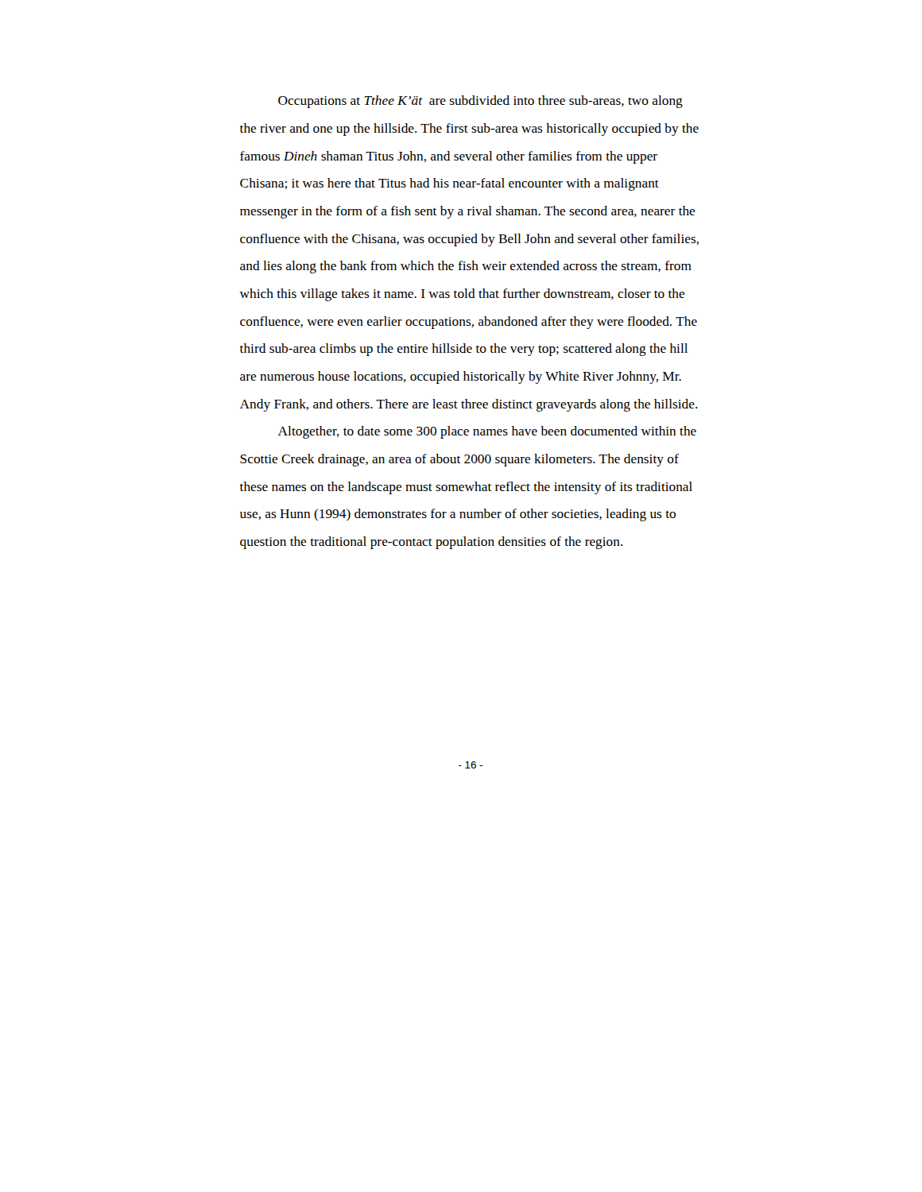Occupations at Tthee K’ät are subdivided into three sub-areas, two along the river and one up the hillside. The first sub-area was historically occupied by the famous Dineh shaman Titus John, and several other families from the upper Chisana; it was here that Titus had his near-fatal encounter with a malignant messenger in the form of a fish sent by a rival shaman. The second area, nearer the confluence with the Chisana, was occupied by Bell John and several other families, and lies along the bank from which the fish weir extended across the stream, from which this village takes it name. I was told that further downstream, closer to the confluence, were even earlier occupations, abandoned after they were flooded. The third sub-area climbs up the entire hillside to the very top; scattered along the hill are numerous house locations, occupied historically by White River Johnny, Mr. Andy Frank, and others. There are least three distinct graveyards along the hillside.
Altogether, to date some 300 place names have been documented within the Scottie Creek drainage, an area of about 2000 square kilometers. The density of these names on the landscape must somewhat reflect the intensity of its traditional use, as Hunn (1994) demonstrates for a number of other societies, leading us to question the traditional pre-contact population densities of the region.
- 16 -